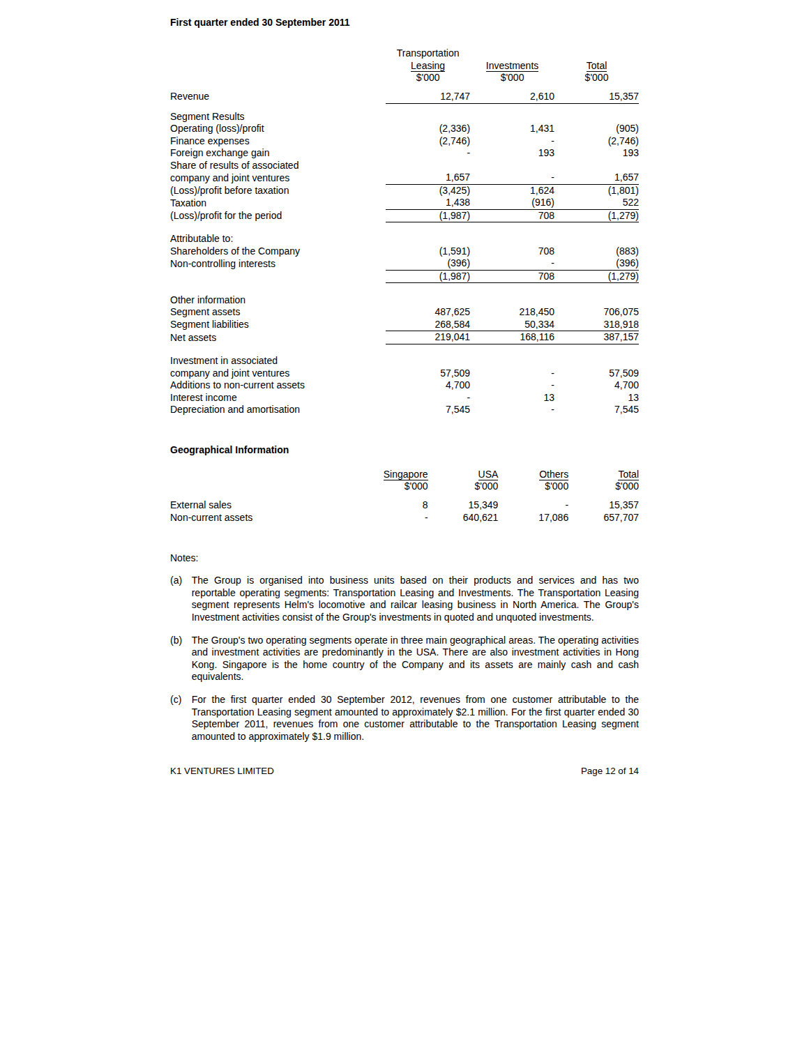First quarter ended 30 September 2011
| | Transportation | | |
| | Leasing | Investments | Total |
| | $'000 | $'000 | $'000 |
| Revenue | 12,747 | 2,610 | 15,357 |
| Segment Results | | | |
| Operating (loss)/profit | (2,336) | 1,431 | (905) |
| Finance expenses | (2,746) | - | (2,746) |
| Foreign exchange gain | - | 193 | 193 |
| Share of results of associated | | | |
| company and joint ventures | 1,657 | - | 1,657 |
| (Loss)/profit before taxation | (3,425) | 1,624 | (1,801) |
| Taxation | 1,438 | (916) | 522 |
| (Loss)/profit for the period | (1,987) | 708 | (1,279) |
| Attributable to: | | | |
| Shareholders of the Company | (1,591) | 708 | (883) |
| Non-controlling interests | (396) | - | (396) |
| | (1,987) | 708 | (1,279) |
| Other information | | | |
| Segment assets | 487,625 | 218,450 | 706,075 |
| Segment liabilities | 268,584 | 50,334 | 318,918 |
| Net assets | 219,041 | 168,116 | 387,157 |
| Investment in associated | | | |
| company and joint ventures | 57,509 | - | 57,509 |
| Additions to non-current assets | 4,700 | - | 4,700 |
| Interest income | - | 13 | 13 |
| Depreciation and amortisation | 7,545 | - | 7,545 |
Geographical Information
| | Singapore | USA | Others | Total |
| | $'000 | $'000 | $'000 | $'000 |
| External sales | 8 | 15,349 | - | 15,357 |
| Non-current assets | - | 640,621 | 17,086 | 657,707 |
Notes:
(a)
The Group is organised into business units based on their products and services and has two reportable operating segments: Transportation Leasing and Investments. The Transportation Leasing segment represents Helm's locomotive and railcar leasing business in North America. The Group's Investment activities consist of the Group's investments in quoted and unquoted investments.
(b)
The Group's two operating segments operate in three main geographical areas. The operating activities and investment activities are predominantly in the USA. There are also investment activities in Hong Kong. Singapore is the home country of the Company and its assets are mainly cash and cash equivalents.
(c)
For the first quarter ended 30 September 2012, revenues from one customer attributable to the Transportation Leasing segment amounted to approximately $2.1 million. For the first quarter ended 30 September 2011, revenues from one customer attributable to the Transportation Leasing segment amounted to approximately $1.9 million.
K1 VENTURES LIMITED
Page 12 of 14